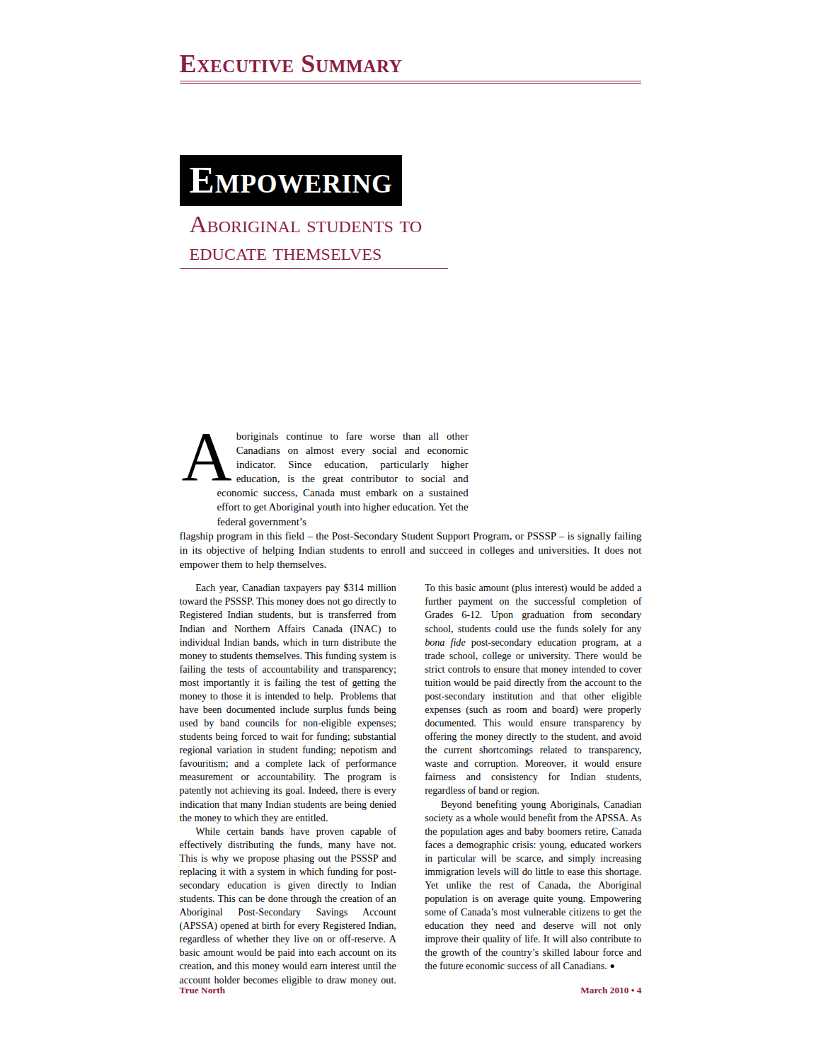Executive Summary
Empowering Aboriginal students to educate themselves
Aboriginals continue to fare worse than all other Canadians on almost every social and economic indicator. Since education, particularly higher education, is the great contributor to social and economic success, Canada must embark on a sustained effort to get Aboriginal youth into higher education. Yet the federal government’s
flagship program in this field – the Post-Secondary Student Support Program, or PSSSP – is signally failing in its objective of helping Indian students to enroll and succeed in colleges and universities. It does not empower them to help themselves.
Each year, Canadian taxpayers pay $314 million toward the PSSSP. This money does not go directly to Registered Indian students, but is transferred from Indian and Northern Affairs Canada (INAC) to individual Indian bands, which in turn distribute the money to students themselves. This funding system is failing the tests of accountability and transparency; most importantly it is failing the test of getting the money to those it is intended to help. Problems that have been documented include surplus funds being used by band councils for non-eligible expenses; students being forced to wait for funding; substantial regional variation in student funding; nepotism and favouritism; and a complete lack of performance measurement or accountability. The program is patently not achieving its goal. Indeed, there is every indication that many Indian students are being denied the money to which they are entitled.
While certain bands have proven capable of effectively distributing the funds, many have not. This is why we propose phasing out the PSSSP and replacing it with a system in which funding for post-secondary education is given directly to Indian students. This can be done through the creation of an Aboriginal Post-Secondary Savings Account (APSSA) opened at birth for every Registered Indian, regardless of whether they live on or off-reserve. A basic amount would be paid into each account on its creation, and this money would earn interest until the account holder becomes eligible to draw money out. To this basic amount (plus interest) would be added a further payment on the successful completion of Grades 6-12. Upon graduation from secondary school, students could use the funds solely for any bona fide post-secondary education program, at a trade school, college or university. There would be strict controls to ensure that money intended to cover tuition would be paid directly from the account to the post-secondary institution and that other eligible expenses (such as room and board) were properly documented. This would ensure transparency by offering the money directly to the student, and avoid the current shortcomings related to transparency, waste and corruption. Moreover, it would ensure fairness and consistency for Indian students, regardless of band or region.
Beyond benefiting young Aboriginals, Canadian society as a whole would benefit from the APSSA. As the population ages and baby boomers retire, Canada faces a demographic crisis: young, educated workers in particular will be scarce, and simply increasing immigration levels will do little to ease this shortage. Yet unlike the rest of Canada, the Aboriginal population is on average quite young. Empowering some of Canada’s most vulnerable citizens to get the education they need and deserve will not only improve their quality of life. It will also contribute to the growth of the country’s skilled labour force and the future economic success of all Canadians. ●
True North March 2010 • 4